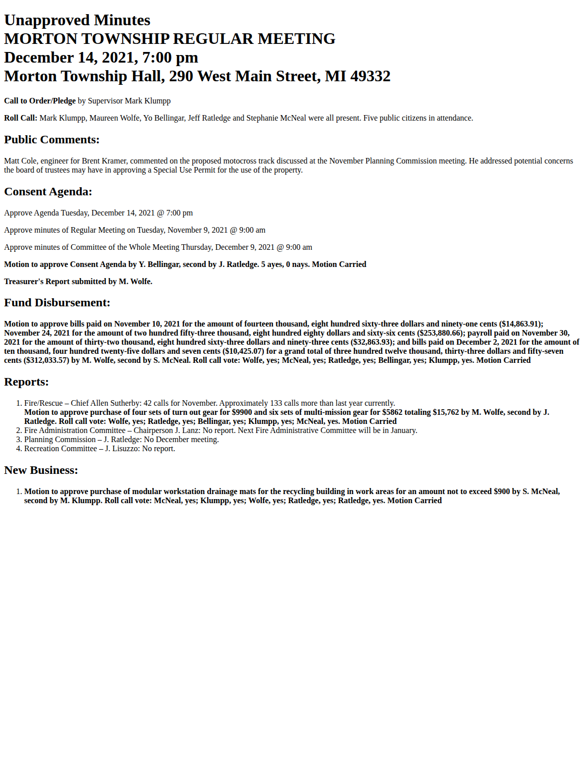Unapproved Minutes
MORTON TOWNSHIP REGULAR MEETING
December 14, 2021, 7:00 pm
Morton Township Hall, 290 West Main Street, MI 49332
Call to Order/Pledge by Supervisor Mark Klumpp
Roll Call: Mark Klumpp, Maureen Wolfe, Yo Bellingar, Jeff Ratledge and Stephanie McNeal were all present. Five public citizens in attendance.
Public Comments:
Matt Cole, engineer for Brent Kramer, commented on the proposed motocross track discussed at the November Planning Commission meeting. He addressed potential concerns the board of trustees may have in approving a Special Use Permit for the use of the property.
Consent Agenda:
Approve Agenda Tuesday, December 14, 2021 @ 7:00 pm
Approve minutes of Regular Meeting on Tuesday, November 9, 2021 @ 9:00 am
Approve minutes of Committee of the Whole Meeting Thursday, December 9, 2021 @ 9:00 am
Motion to approve Consent Agenda by Y. Bellingar, second by J. Ratledge. 5 ayes, 0 nays. Motion Carried
Treasurer's Report submitted by M. Wolfe.
Fund Disbursement:
Motion to approve bills paid on November 10, 2021 for the amount of fourteen thousand, eight hundred sixty-three dollars and ninety-one cents ($14,863.91); November 24, 2021 for the amount of two hundred fifty-three thousand, eight hundred eighty dollars and sixty-six cents ($253,880.66); payroll paid on November 30, 2021 for the amount of thirty-two thousand, eight hundred sixty-three dollars and ninety-three cents ($32,863.93); and bills paid on December 2, 2021 for the amount of ten thousand, four hundred twenty-five dollars and seven cents ($10,425.07) for a grand total of three hundred twelve thousand, thirty-three dollars and fifty-seven cents ($312,033.57) by M. Wolfe, second by S. McNeal. Roll call vote: Wolfe, yes; McNeal, yes; Ratledge, yes; Bellingar, yes; Klumpp, yes. Motion Carried
Reports:
Fire/Rescue – Chief Allen Sutherby: 42 calls for November. Approximately 133 calls more than last year currently.
Motion to approve purchase of four sets of turn out gear for $9900 and six sets of multi-mission gear for $5862 totaling $15,762 by M. Wolfe, second by J. Ratledge. Roll call vote: Wolfe, yes; Ratledge, yes; Bellingar, yes; Klumpp, yes; McNeal, yes. Motion Carried
Fire Administration Committee – Chairperson J. Lanz: No report. Next Fire Administrative Committee will be in January.
Planning Commission – J. Ratledge: No December meeting.
Recreation Committee – J. Lisuzzo: No report.
New Business:
Motion to approve purchase of modular workstation drainage mats for the recycling building in work areas for an amount not to exceed $900 by S. McNeal, second by M. Klumpp. Roll call vote: McNeal, yes; Klumpp, yes; Wolfe, yes; Ratledge, yes; Ratledge, yes. Motion Carried